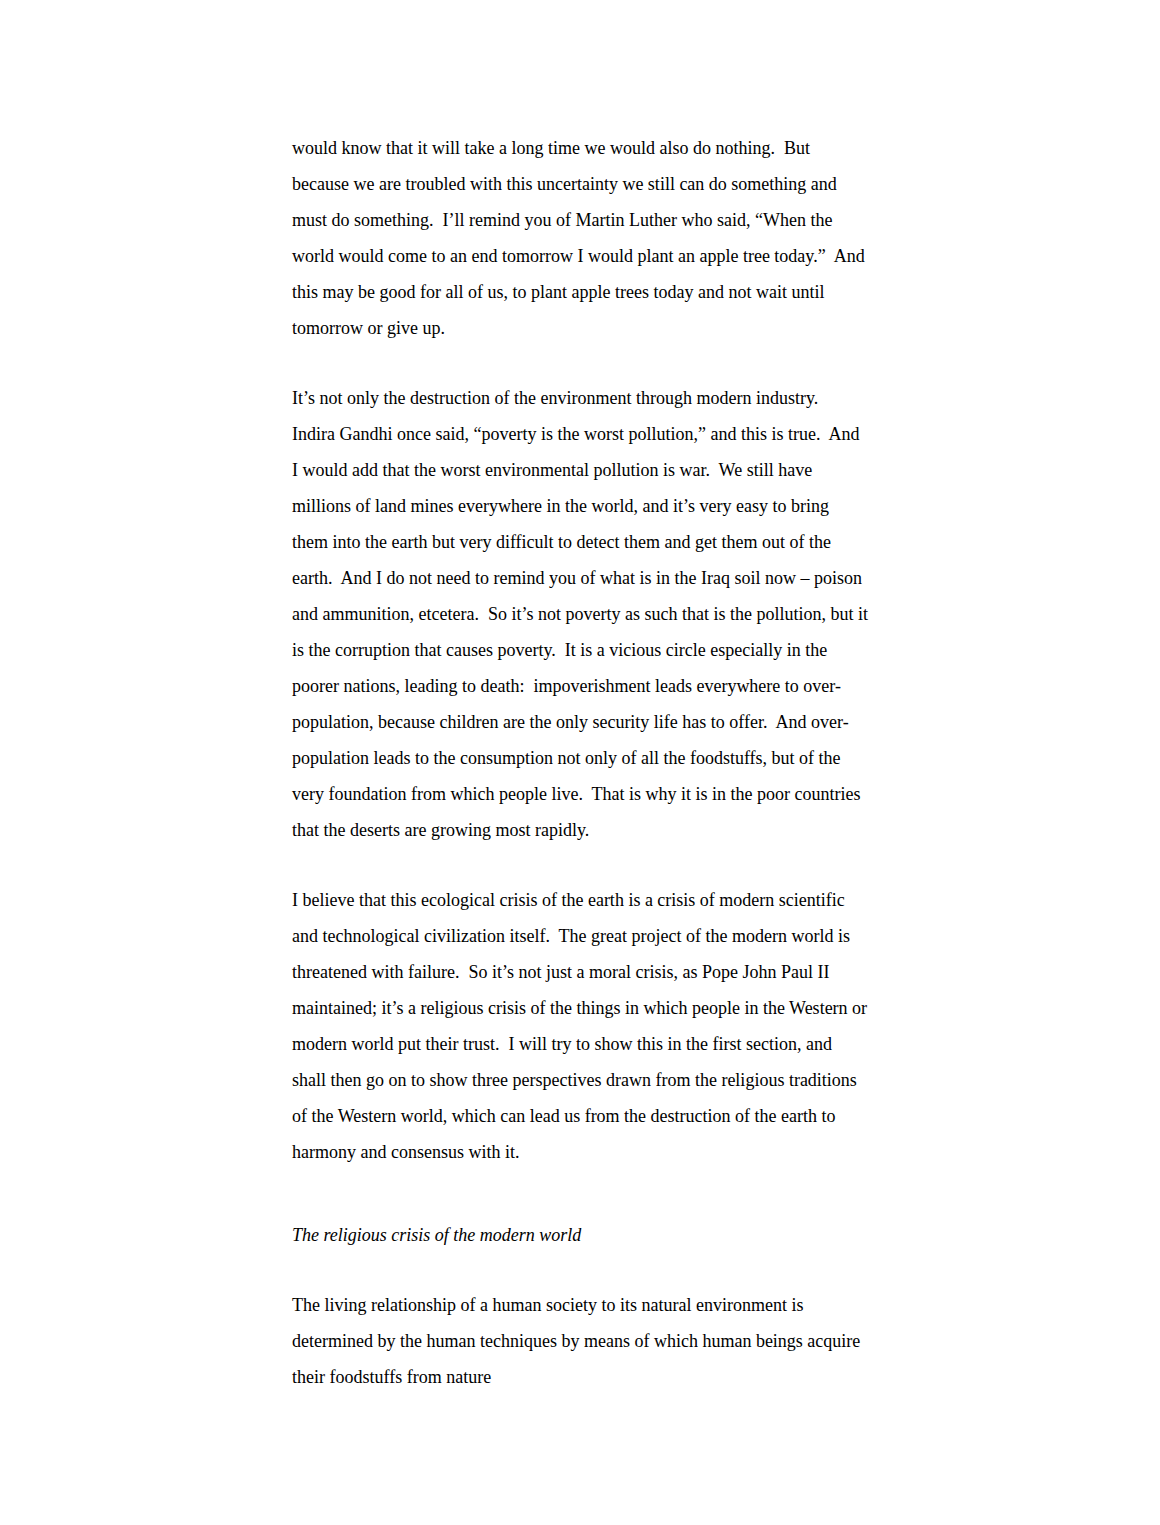would know that it will take a long time we would also do nothing. But because we are troubled with this uncertainty we still can do something and must do something. I’ll remind you of Martin Luther who said, “When the world would come to an end tomorrow I would plant an apple tree today.” And this may be good for all of us, to plant apple trees today and not wait until tomorrow or give up.
It’s not only the destruction of the environment through modern industry. Indira Gandhi once said, “poverty is the worst pollution,” and this is true. And I would add that the worst environmental pollution is war. We still have millions of land mines everywhere in the world, and it’s very easy to bring them into the earth but very difficult to detect them and get them out of the earth. And I do not need to remind you of what is in the Iraq soil now – poison and ammunition, etcetera. So it’s not poverty as such that is the pollution, but it is the corruption that causes poverty. It is a vicious circle especially in the poorer nations, leading to death: impoverishment leads everywhere to over-population, because children are the only security life has to offer. And over-population leads to the consumption not only of all the foodstuffs, but of the very foundation from which people live. That is why it is in the poor countries that the deserts are growing most rapidly.
I believe that this ecological crisis of the earth is a crisis of modern scientific and technological civilization itself. The great project of the modern world is threatened with failure. So it’s not just a moral crisis, as Pope John Paul II maintained; it’s a religious crisis of the things in which people in the Western or modern world put their trust. I will try to show this in the first section, and shall then go on to show three perspectives drawn from the religious traditions of the Western world, which can lead us from the destruction of the earth to harmony and consensus with it.
The religious crisis of the modern world
The living relationship of a human society to its natural environment is determined by the human techniques by means of which human beings acquire their foodstuffs from nature